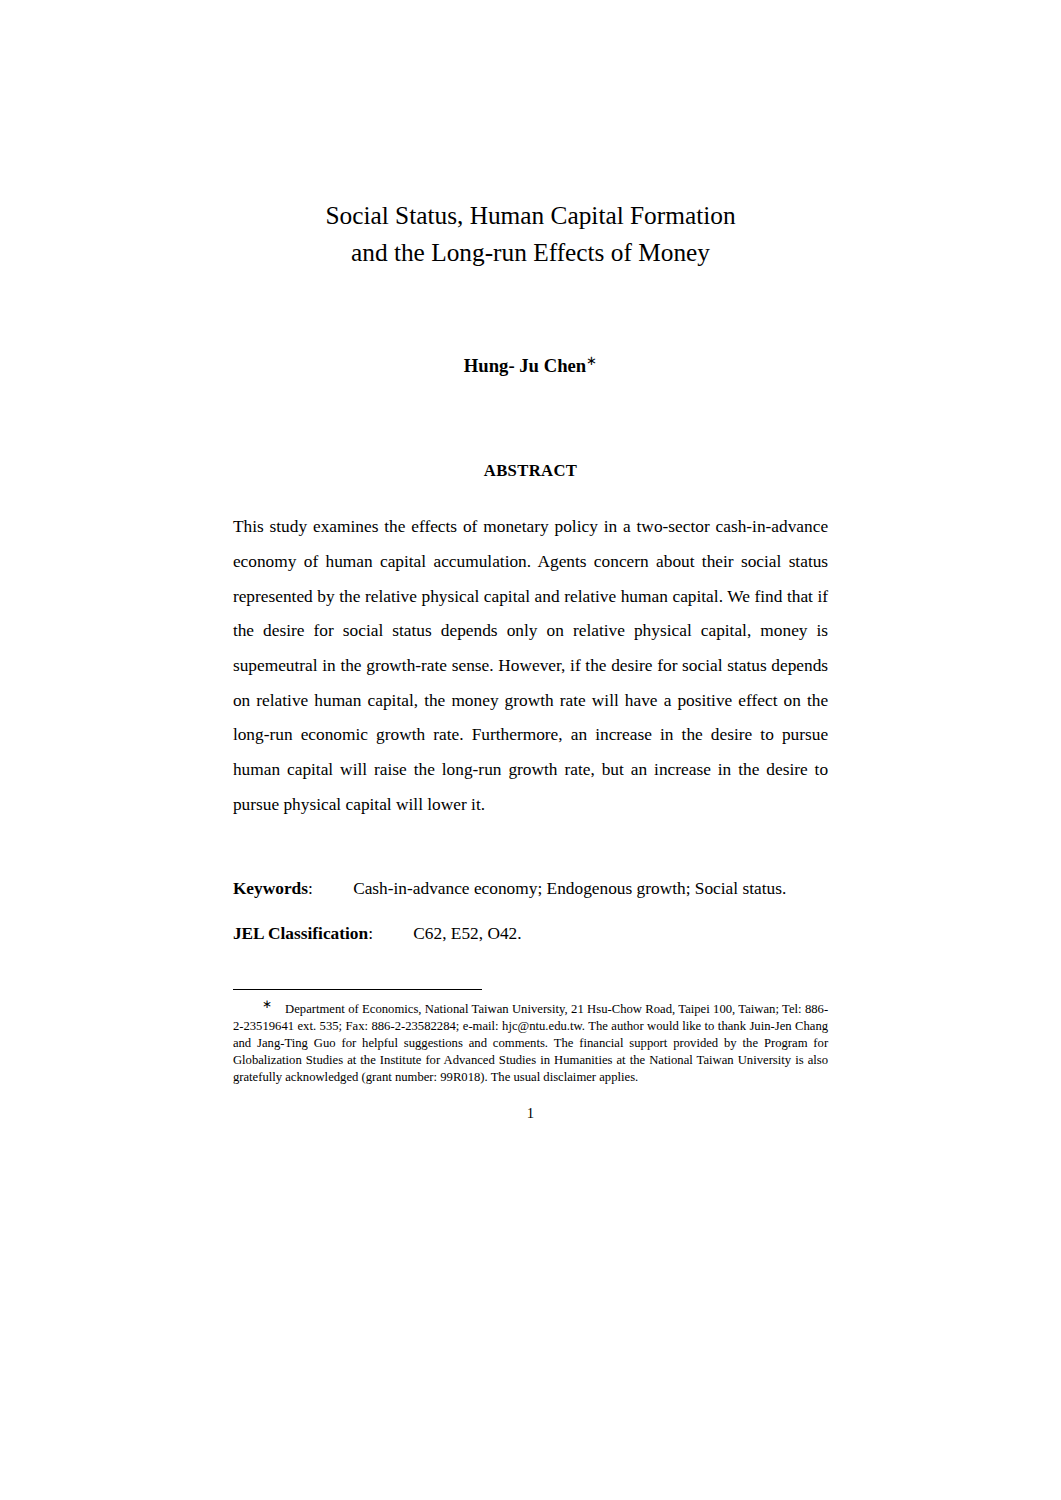Social Status, Human Capital Formation
and the Long-run Effects of Money
Hung- Ju Chen∗
ABSTRACT
This study examines the effects of monetary policy in a two-sector cash-in-advance economy of human capital accumulation. Agents concern about their social status represented by the relative physical capital and relative human capital. We find that if the desire for social status depends only on relative physical capital, money is supemeutral in the growth-rate sense. However, if the desire for social status depends on relative human capital, the money growth rate will have a positive effect on the long-run economic growth rate. Furthermore, an increase in the desire to pursue human capital will raise the long-run growth rate, but an increase in the desire to pursue physical capital will lower it.
Keywords: Cash-in-advance economy; Endogenous growth; Social status.
JEL Classification: C62, E52, O42.
∗ Department of Economics, National Taiwan University, 21 Hsu-Chow Road, Taipei 100, Taiwan; Tel: 886-2-23519641 ext. 535; Fax: 886-2-23582284; e-mail: hjc@ntu.edu.tw. The author would like to thank Juin-Jen Chang and Jang-Ting Guo for helpful suggestions and comments. The financial support provided by the Program for Globalization Studies at the Institute for Advanced Studies in Humanities at the National Taiwan University is also gratefully acknowledged (grant number: 99R018). The usual disclaimer applies.
1